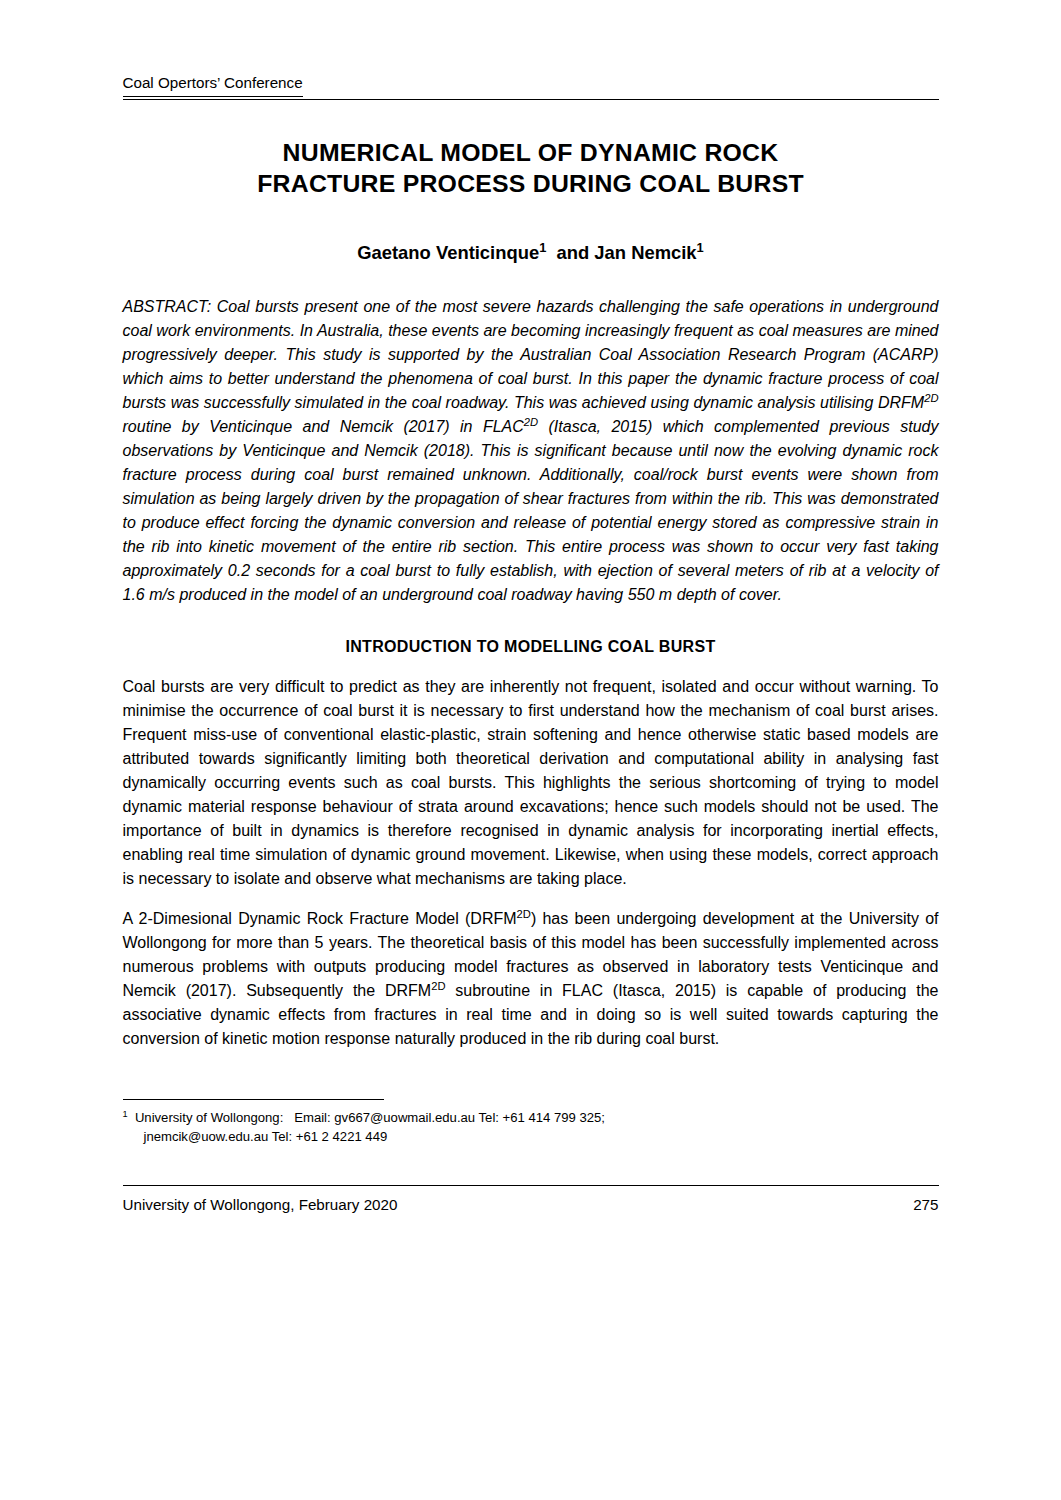Coal Opertors’ Conference
NUMERICAL MODEL OF DYNAMIC ROCK
FRACTURE PROCESS DURING COAL BURST
Gaetano Venticinque1 and Jan Nemcik1
ABSTRACT: Coal bursts present one of the most severe hazards challenging the safe operations in underground coal work environments. In Australia, these events are becoming increasingly frequent as coal measures are mined progressively deeper. This study is supported by the Australian Coal Association Research Program (ACARP) which aims to better understand the phenomena of coal burst. In this paper the dynamic fracture process of coal bursts was successfully simulated in the coal roadway. This was achieved using dynamic analysis utilising DRFM2D routine by Venticinque and Nemcik (2017) in FLAC2D (Itasca, 2015) which complemented previous study observations by Venticinque and Nemcik (2018). This is significant because until now the evolving dynamic rock fracture process during coal burst remained unknown. Additionally, coal/rock burst events were shown from simulation as being largely driven by the propagation of shear fractures from within the rib. This was demonstrated to produce effect forcing the dynamic conversion and release of potential energy stored as compressive strain in the rib into kinetic movement of the entire rib section. This entire process was shown to occur very fast taking approximately 0.2 seconds for a coal burst to fully establish, with ejection of several meters of rib at a velocity of 1.6 m/s produced in the model of an underground coal roadway having 550 m depth of cover.
INTRODUCTION TO MODELLING COAL BURST
Coal bursts are very difficult to predict as they are inherently not frequent, isolated and occur without warning. To minimise the occurrence of coal burst it is necessary to first understand how the mechanism of coal burst arises. Frequent miss-use of conventional elastic-plastic, strain softening and hence otherwise static based models are attributed towards significantly limiting both theoretical derivation and computational ability in analysing fast dynamically occurring events such as coal bursts. This highlights the serious shortcoming of trying to model dynamic material response behaviour of strata around excavations; hence such models should not be used. The importance of built in dynamics is therefore recognised in dynamic analysis for incorporating inertial effects, enabling real time simulation of dynamic ground movement. Likewise, when using these models, correct approach is necessary to isolate and observe what mechanisms are taking place.
A 2-Dimesional Dynamic Rock Fracture Model (DRFM2D) has been undergoing development at the University of Wollongong for more than 5 years. The theoretical basis of this model has been successfully implemented across numerous problems with outputs producing model fractures as observed in laboratory tests Venticinque and Nemcik (2017). Subsequently the DRFM2D subroutine in FLAC (Itasca, 2015) is capable of producing the associative dynamic effects from fractures in real time and in doing so is well suited towards capturing the conversion of kinetic motion response naturally produced in the rib during coal burst.
1 University of Wollongong: Email: gv667@uowmail.edu.au Tel: +61 414 799 325;
jnemcik@uow.edu.au Tel: +61 2 4221 449
University of Wollongong, February 2020 275